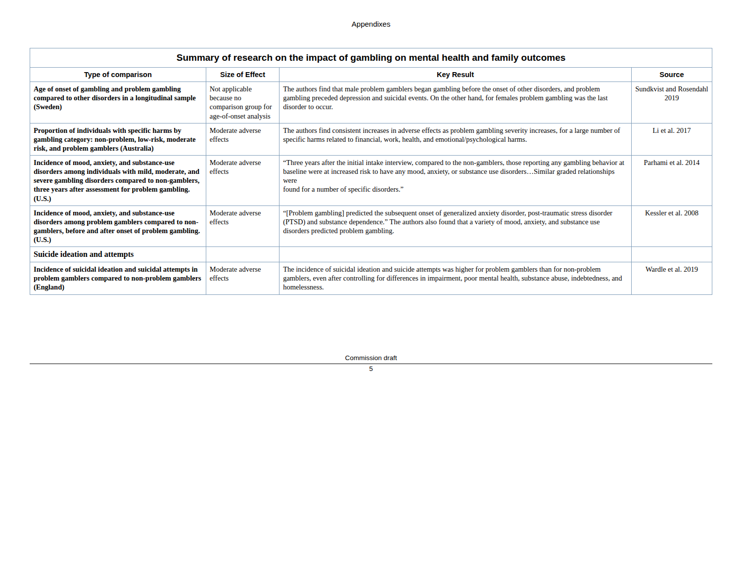Appendixes
Summary of research on the impact of gambling on mental health and family outcomes
| Type of comparison | Size of Effect | Key Result | Source |
| --- | --- | --- | --- |
| Age of onset of gambling and problem gambling compared to other disorders in a longitudinal sample (Sweden) | Not applicable because no comparison group for age-of-onset analysis | The authors find that male problem gamblers began gambling before the onset of other disorders, and problem gambling preceded depression and suicidal events. On the other hand, for females problem gambling was the last disorder to occur. | Sundkvist and Rosendahl 2019 |
| Proportion of individuals with specific harms by gambling category: non-problem, low-risk, moderate risk, and problem gamblers (Australia) | Moderate adverse effects | The authors find consistent increases in adverse effects as problem gambling severity increases, for a large number of specific harms related to financial, work, health, and emotional/psychological harms. | Li et al. 2017 |
| Incidence of mood, anxiety, and substance-use disorders among individuals with mild, moderate, and severe gambling disorders compared to non-gamblers, three years after assessment for problem gambling. (U.S.) | Moderate adverse effects | “Three years after the initial intake interview, compared to the non-gamblers, those reporting any gambling behavior at baseline were at increased risk to have any mood, anxiety, or substance use disorders…Similar graded relationships were found for a number of specific disorders.” | Parhami et al. 2014 |
| Incidence of mood, anxiety, and substance-use disorders among problem gamblers compared to non-gamblers, before and after onset of problem gambling. (U.S.) | Moderate adverse effects | “[Problem gambling] predicted the subsequent onset of generalized anxiety disorder, post-traumatic stress disorder (PTSD) and substance dependence.” The authors also found that a variety of mood, anxiety, and substance use disorders predicted problem gambling. | Kessler et al. 2008 |
| Suicide ideation and attempts | | | |
| Incidence of suicidal ideation and suicidal attempts in problem gamblers compared to non-problem gamblers (England) | Moderate adverse effects | The incidence of suicidal ideation and suicide attempts was higher for problem gamblers than for non-problem gamblers, even after controlling for differences in impairment, poor mental health, substance abuse, indebtedness, and homelessness. | Wardle et al. 2019 |
Commission draft
5